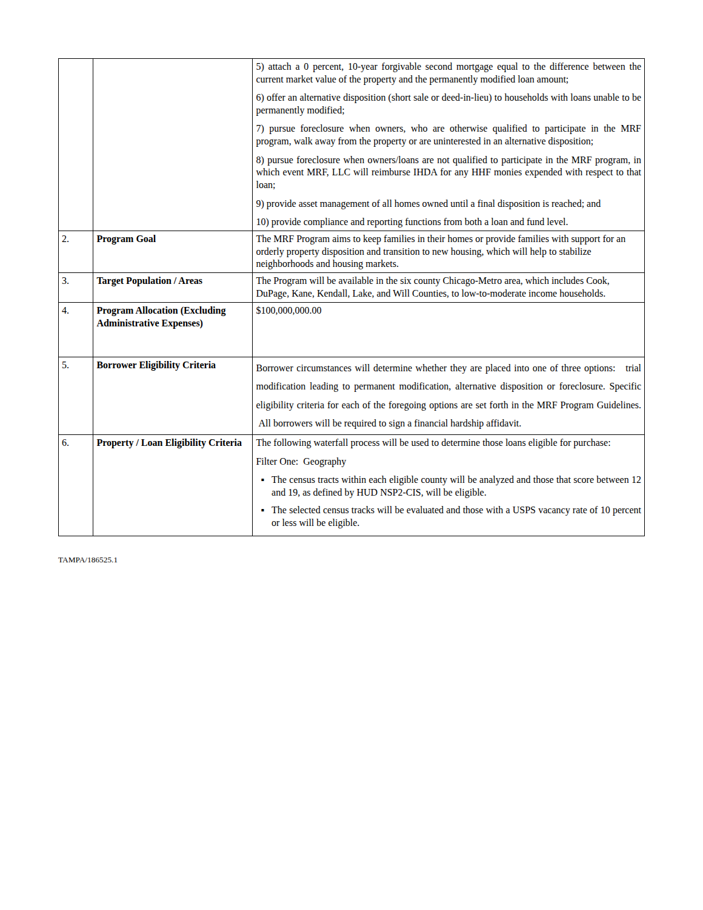| | | 5) attach a 0 percent, 10-year forgivable second mortgage equal to the difference between the current market value of the property and the permanently modified loan amount; 6) offer an alternative disposition (short sale or deed-in-lieu) to households with loans unable to be permanently modified; 7) pursue foreclosure when owners, who are otherwise qualified to participate in the MRF program, walk away from the property or are uninterested in an alternative disposition; 8) pursue foreclosure when owners/loans are not qualified to participate in the MRF program, in which event MRF, LLC will reimburse IHDA for any HHF monies expended with respect to that loan; 9) provide asset management of all homes owned until a final disposition is reached; and 10) provide compliance and reporting functions from both a loan and fund level. |
| 2. | Program Goal | The MRF Program aims to keep families in their homes or provide families with support for an orderly property disposition and transition to new housing, which will help to stabilize neighborhoods and housing markets. |
| 3. | Target Population / Areas | The Program will be available in the six county Chicago-Metro area, which includes Cook, DuPage, Kane, Kendall, Lake, and Will Counties, to low-to-moderate income households. |
| 4. | Program Allocation (Excluding Administrative Expenses) | $100,000,000.00 |
| 5. | Borrower Eligibility Criteria | Borrower circumstances will determine whether they are placed into one of three options: trial modification leading to permanent modification, alternative disposition or foreclosure. Specific eligibility criteria for each of the foregoing options are set forth in the MRF Program Guidelines. All borrowers will be required to sign a financial hardship affidavit. |
| 6. | Property / Loan Eligibility Criteria | The following waterfall process will be used to determine those loans eligible for purchase: Filter One: Geography The census tracts within each eligible county will be analyzed and those that score between 12 and 19, as defined by HUD NSP2-CIS, will be eligible. The selected census tracks will be evaluated and those with a USPS vacancy rate of 10 percent or less will be eligible. |
TAMPA/186525.1